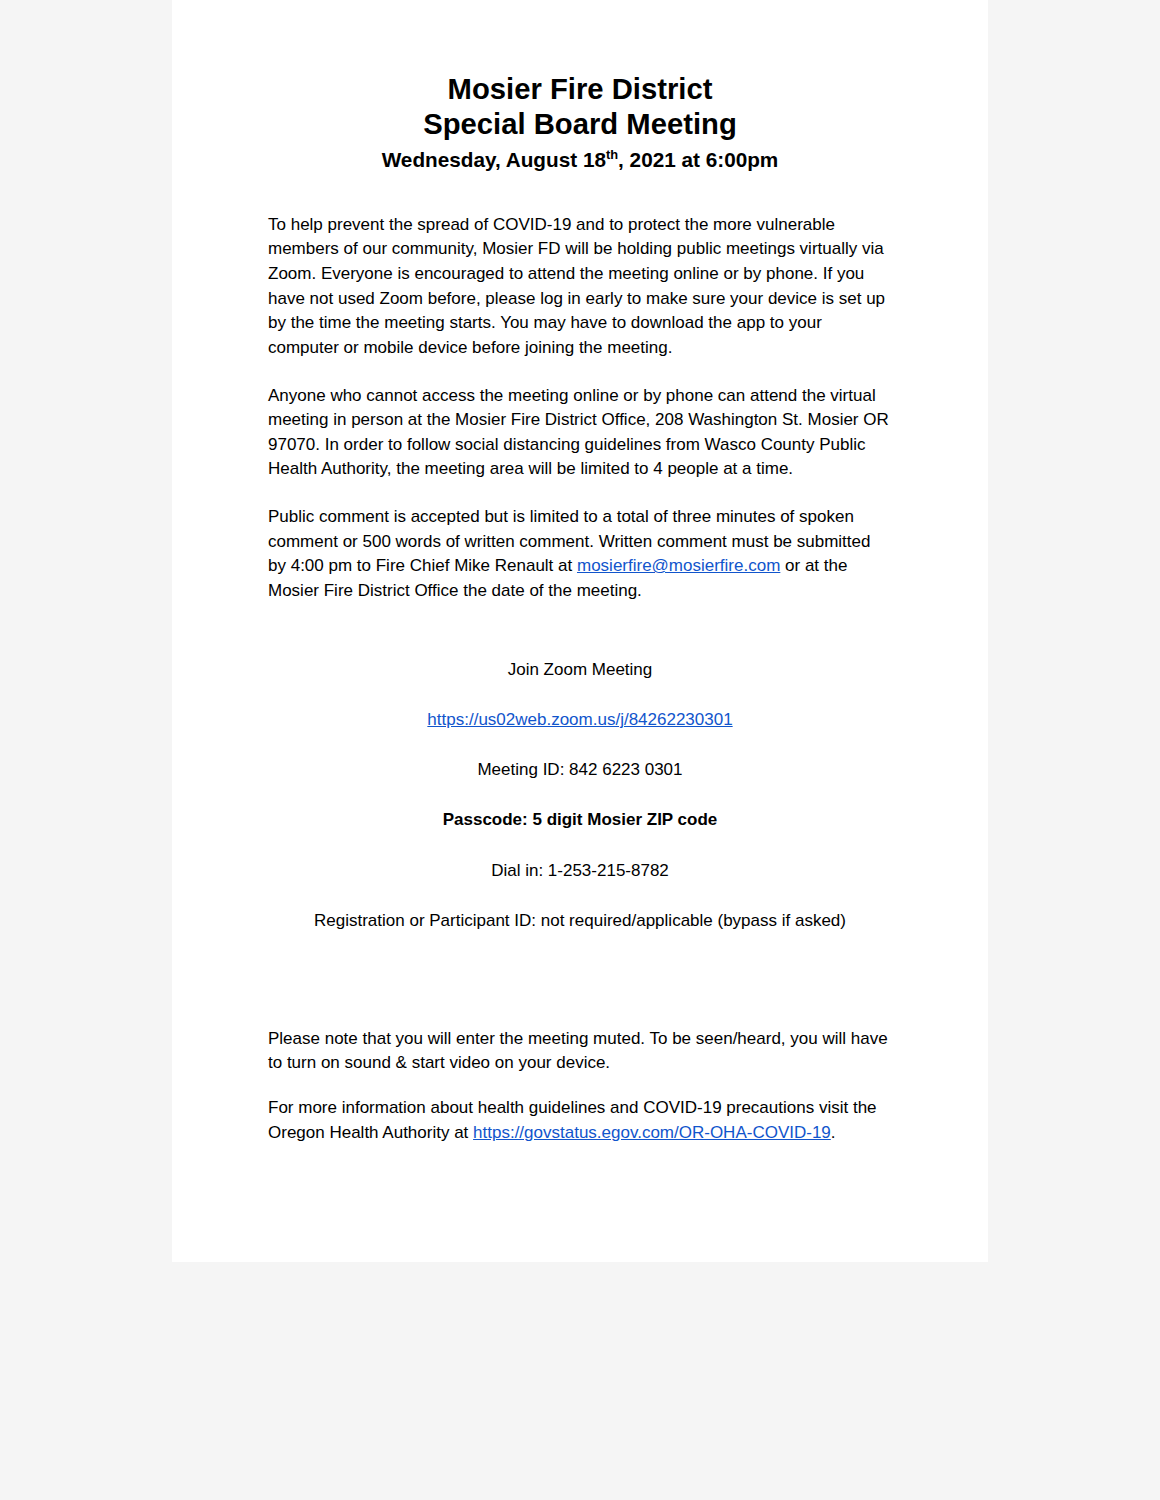Mosier Fire District
Special Board Meeting
Wednesday, August 18th, 2021 at 6:00pm
To help prevent the spread of COVID-19 and to protect the more vulnerable members of our community, Mosier FD will be holding public meetings virtually via Zoom. Everyone is encouraged to attend the meeting online or by phone. If you have not used Zoom before, please log in early to make sure your device is set up by the time the meeting starts. You may have to download the app to your computer or mobile device before joining the meeting.
Anyone who cannot access the meeting online or by phone can attend the virtual meeting in person at the Mosier Fire District Office, 208 Washington St. Mosier OR 97070. In order to follow social distancing guidelines from Wasco County Public Health Authority, the meeting area will be limited to 4 people at a time.
Public comment is accepted but is limited to a total of three minutes of spoken comment or 500 words of written comment. Written comment must be submitted by 4:00 pm to Fire Chief Mike Renault at mosierfire@mosierfire.com or at the Mosier Fire District Office the date of the meeting.
Join Zoom Meeting
https://us02web.zoom.us/j/84262230301
Meeting ID: 842 6223 0301
Passcode: 5 digit Mosier ZIP code
Dial in: 1-253-215-8782
Registration or Participant ID: not required/applicable (bypass if asked)
Please note that you will enter the meeting muted. To be seen/heard, you will have to turn on sound & start video on your device.
For more information about health guidelines and COVID-19 precautions visit the Oregon Health Authority at https://govstatus.egov.com/OR-OHA-COVID-19.